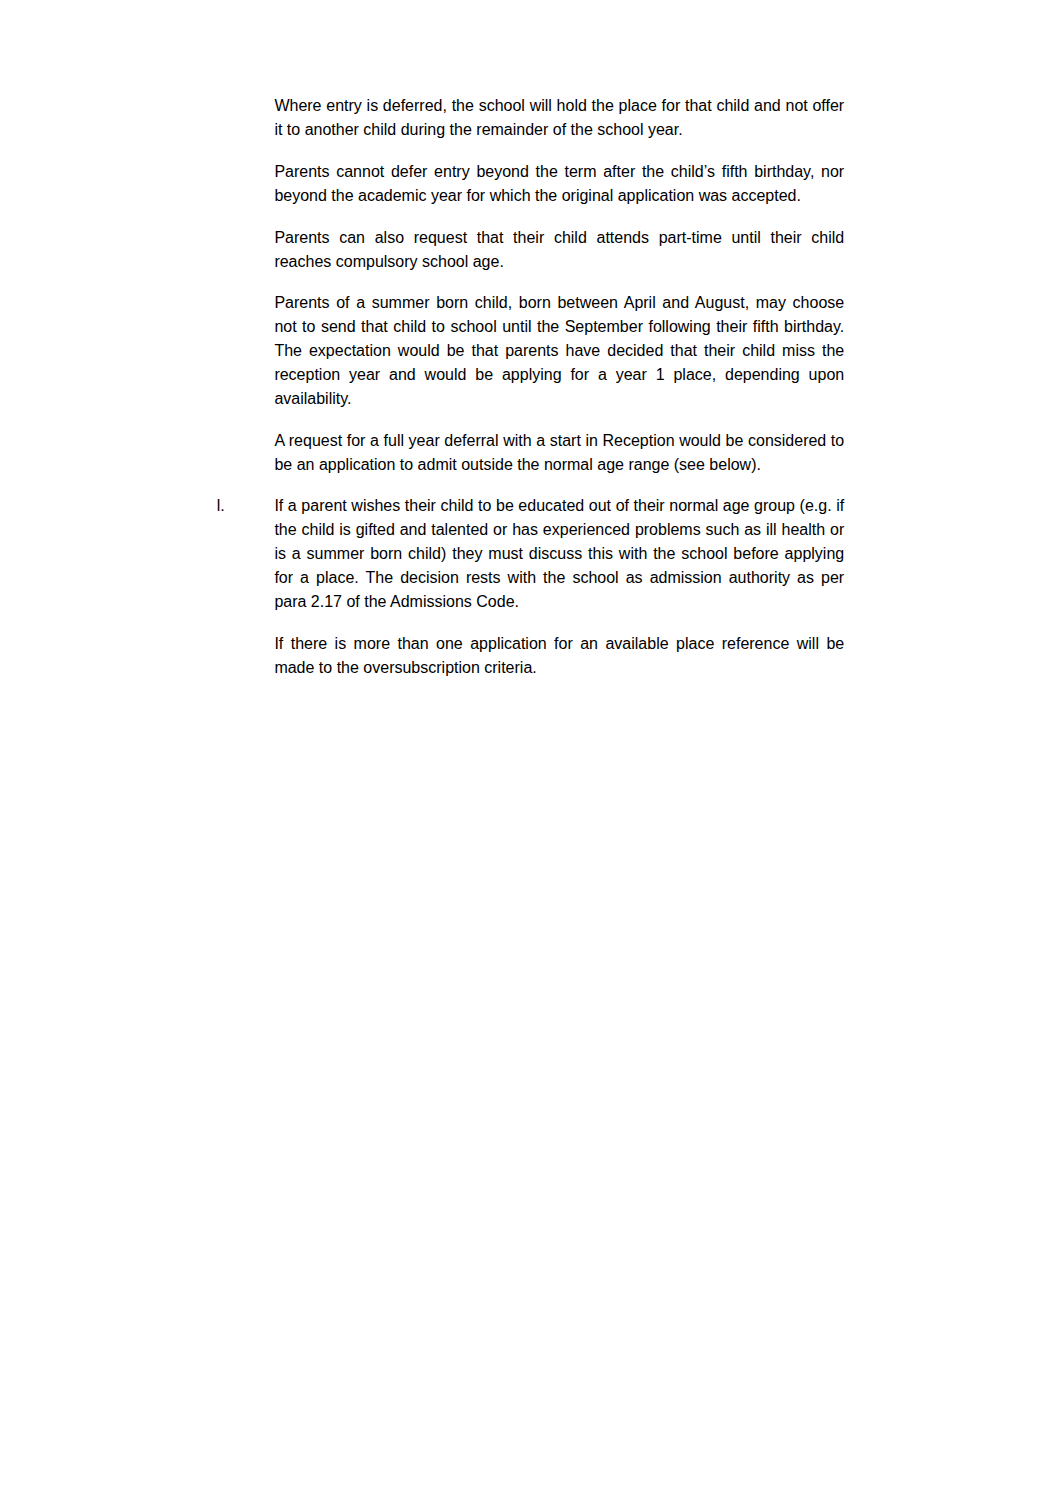Where entry is deferred, the school will hold the place for that child and not offer it to another child during the remainder of the school year.
Parents cannot defer entry beyond the term after the child’s fifth birthday, nor beyond the academic year for which the original application was accepted.
Parents can also request that their child attends part-time until their child reaches compulsory school age.
Parents of a summer born child, born between April and August, may choose not to send that child to school until the September following their fifth birthday. The expectation would be that parents have decided that their child miss the reception year and would be applying for a year 1 place, depending upon availability.
A request for a full year deferral with a start in Reception would be considered to be an application to admit outside the normal age range (see below).
l.
If a parent wishes their child to be educated out of their normal age group (e.g. if the child is gifted and talented or has experienced problems such as ill health or is a summer born child) they must discuss this with the school before applying for a place. The decision rests with the school as admission authority as per para 2.17 of the Admissions Code.
If there is more than one application for an available place reference will be made to the oversubscription criteria.